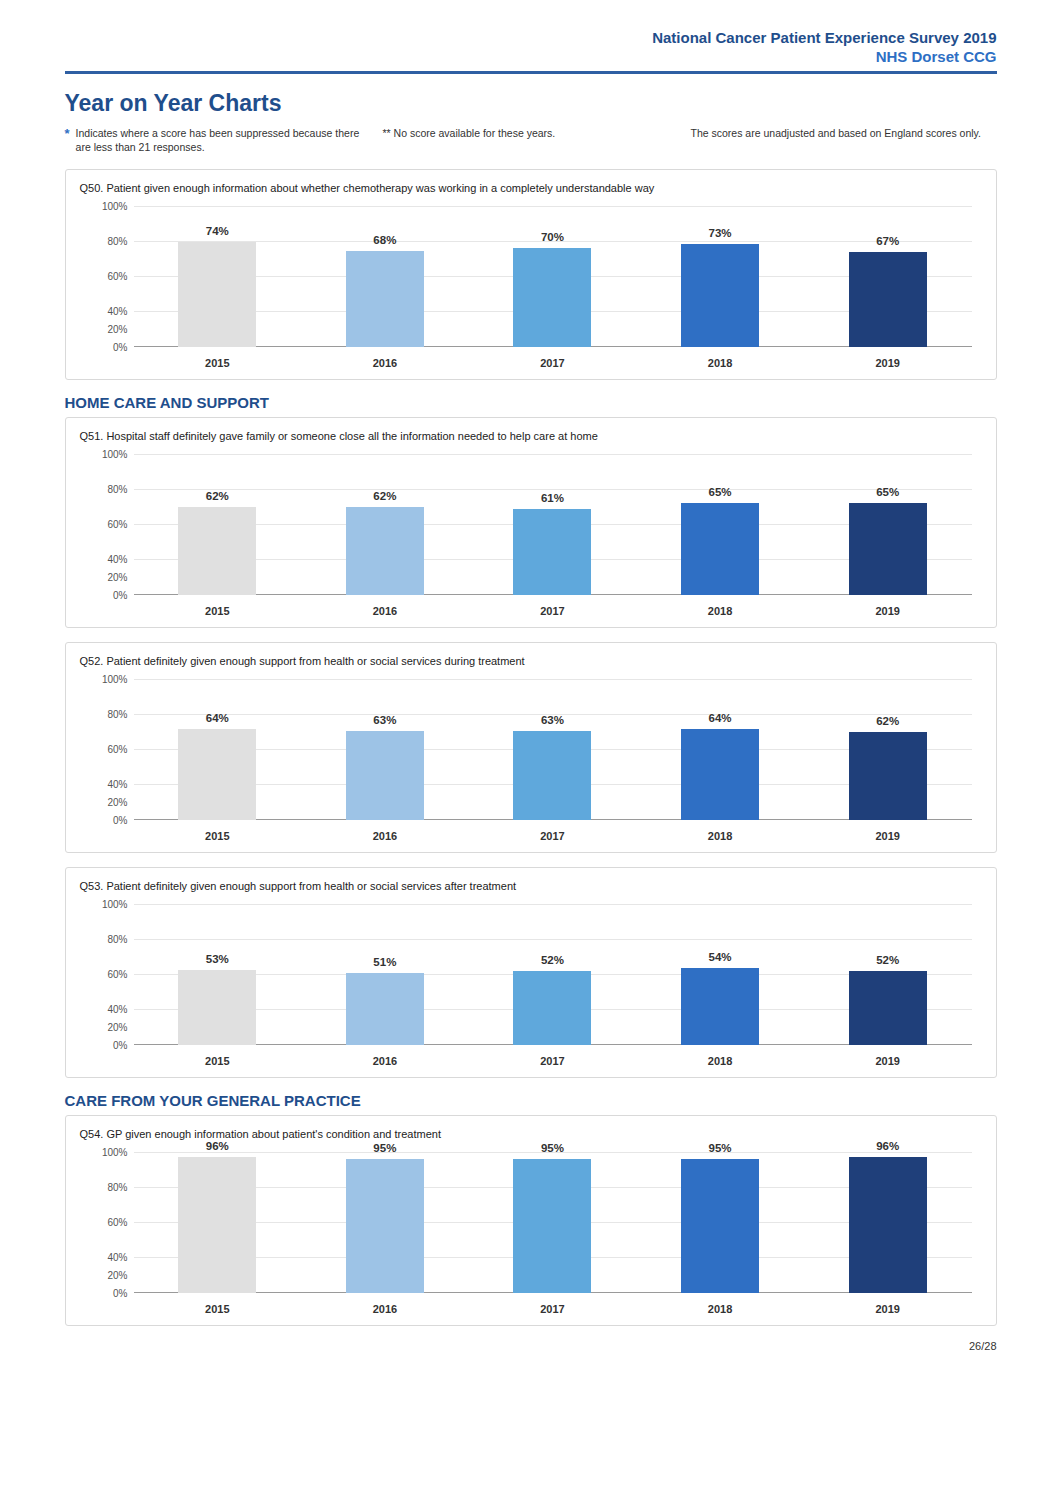National Cancer Patient Experience Survey 2019
NHS Dorset CCG
Year on Year Charts
*Indicates where a score has been suppressed because there are less than 21 responses.
** No score available for these years.
The scores are unadjusted and based on England scores only.
Q50. Patient given enough information about whether chemotherapy was working in a completely understandable way
100%
80%
60%
40%
20%
0%
74%
68%
70%
73%
67%
20152016201720182019
HOME CARE AND SUPPORT
Q51. Hospital staff definitely gave family or someone close all the information needed to help care at home
100%
80%
60%
40%
20%
0%
62%
62%
61%
65%
65%
20152016201720182019
Q52. Patient definitely given enough support from health or social services during treatment
100%
80%
60%
40%
20%
0%
64%
63%
63%
64%
62%
20152016201720182019
Q53. Patient definitely given enough support from health or social services after treatment
100%
80%
60%
40%
20%
0%
53%
51%
52%
54%
52%
20152016201720182019
CARE FROM YOUR GENERAL PRACTICE
Q54. GP given enough information about patient's condition and treatment
100%
80%
60%
40%
20%
0%
96%
95%
95%
95%
96%
20152016201720182019
26/28